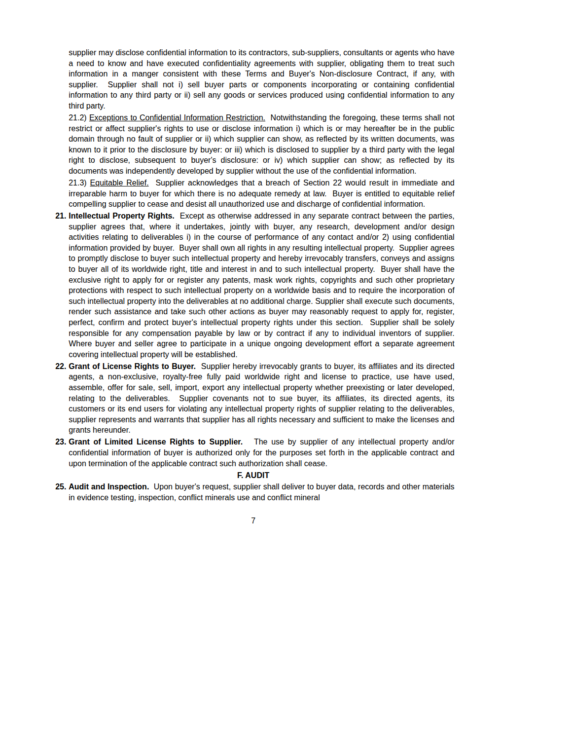supplier may disclose confidential information to its contractors, sub-suppliers, consultants or agents who have a need to know and have executed confidentiality agreements with supplier, obligating them to treat such information in a manger consistent with these Terms and Buyer's Non-disclosure Contract, if any, with supplier. Supplier shall not i) sell buyer parts or components incorporating or containing confidential information to any third party or ii) sell any goods or services produced using confidential information to any third party.
21.2) Exceptions to Confidential Information Restriction. Notwithstanding the foregoing, these terms shall not restrict or affect supplier's rights to use or disclose information i) which is or may hereafter be in the public domain through no fault of supplier or ii) which supplier can show, as reflected by its written documents, was known to it prior to the disclosure by buyer: or iii) which is disclosed to supplier by a third party with the legal right to disclose, subsequent to buyer's disclosure: or iv) which supplier can show; as reflected by its documents was independently developed by supplier without the use of the confidential information.
21.3) Equitable Relief. Supplier acknowledges that a breach of Section 22 would result in immediate and irreparable harm to buyer for which there is no adequate remedy at law. Buyer is entitled to equitable relief compelling supplier to cease and desist all unauthorized use and discharge of confidential information.
Intellectual Property Rights. Except as otherwise addressed in any separate contract between the parties, supplier agrees that, where it undertakes, jointly with buyer, any research, development and/or design activities relating to deliverables i) in the course of performance of any contact and/or 2) using confidential information provided by buyer. Buyer shall own all rights in any resulting intellectual property. Supplier agrees to promptly disclose to buyer such intellectual property and hereby irrevocably transfers, conveys and assigns to buyer all of its worldwide right, title and interest in and to such intellectual property. Buyer shall have the exclusive right to apply for or register any patents, mask work rights, copyrights and such other proprietary protections with respect to such intellectual property on a worldwide basis and to require the incorporation of such intellectual property into the deliverables at no additional charge. Supplier shall execute such documents, render such assistance and take such other actions as buyer may reasonably request to apply for, register, perfect, confirm and protect buyer's intellectual property rights under this section. Supplier shall be solely responsible for any compensation payable by law or by contract if any to individual inventors of supplier. Where buyer and seller agree to participate in a unique ongoing development effort a separate agreement covering intellectual property will be established.
Grant of License Rights to Buyer. Supplier hereby irrevocably grants to buyer, its affiliates and its directed agents, a non-exclusive, royalty-free fully paid worldwide right and license to practice, use have used, assemble, offer for sale, sell, import, export any intellectual property whether preexisting or later developed, relating to the deliverables. Supplier covenants not to sue buyer, its affiliates, its directed agents, its customers or its end users for violating any intellectual property rights of supplier relating to the deliverables, supplier represents and warrants that supplier has all rights necessary and sufficient to make the licenses and grants hereunder.
Grant of Limited License Rights to Supplier. The use by supplier of any intellectual property and/or confidential information of buyer is authorized only for the purposes set forth in the applicable contract and upon termination of the applicable contract such authorization shall cease.
F. AUDIT
Audit and Inspection. Upon buyer's request, supplier shall deliver to buyer data, records and other materials in evidence testing, inspection, conflict minerals use and conflict mineral
7